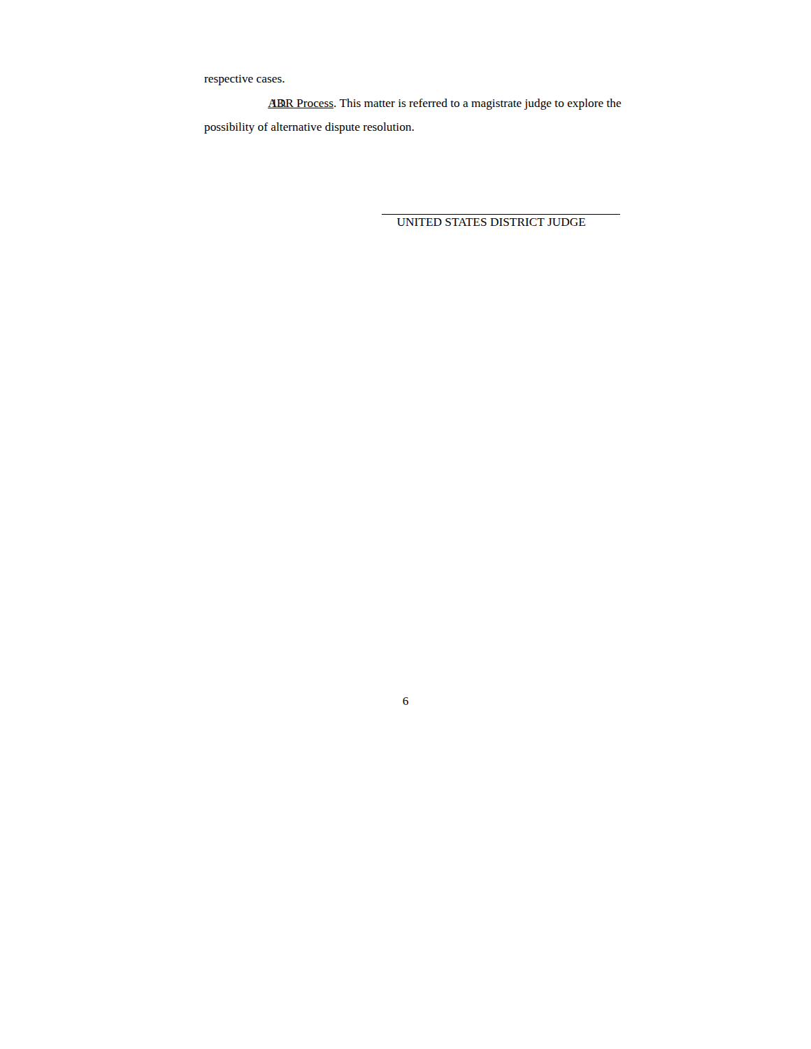respective cases.
13. ADR Process. This matter is referred to a magistrate judge to explore the
possibility of alternative dispute resolution.
UNITED STATES DISTRICT JUDGE
6